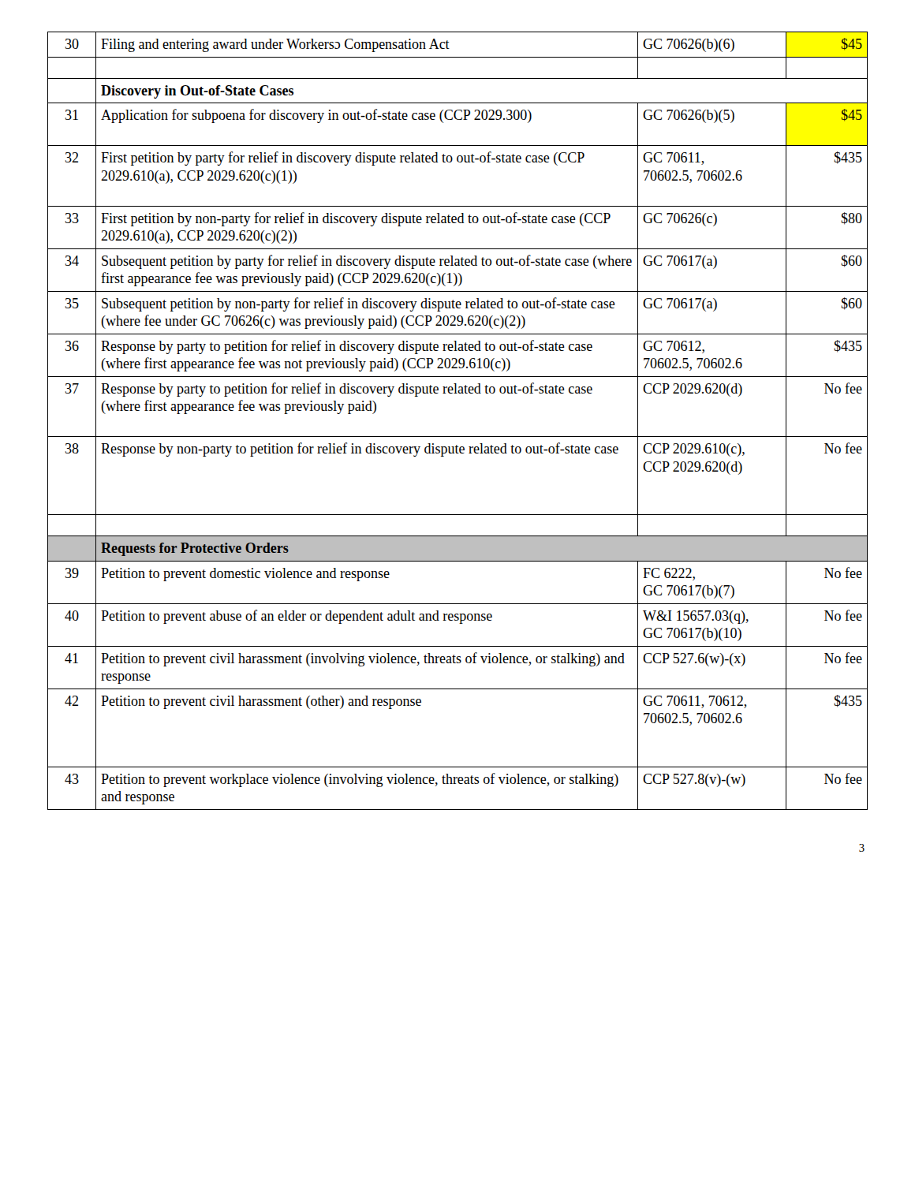| 30 | Filing and entering award under Workersɔ Compensation Act | GC 70626(b)(6) | $45 |
| | Discovery in Out-of-State Cases |
| 31 | Application for subpoena for discovery in out-of-state case (CCP 2029.300) | GC 70626(b)(5) | $45 |
| 32 | First petition by party for relief in discovery dispute related to out-of-state case (CCP 2029.610(a), CCP 2029.620(c)(1)) | GC 70611, 70602.5, 70602.6 | $435 |
| 33 | First petition by non-party for relief in discovery dispute related to out-of-state case (CCP 2029.610(a), CCP 2029.620(c)(2)) | GC 70626(c) | $80 |
| 34 | Subsequent petition by party for relief in discovery dispute related to out-of-state case (where first appearance fee was previously paid) (CCP 2029.620(c)(1)) | GC 70617(a) | $60 |
| 35 | Subsequent petition by non-party for relief in discovery dispute related to out-of-state case (where fee under GC 70626(c) was previously paid) (CCP 2029.620(c)(2)) | GC 70617(a) | $60 |
| 36 | Response by party to petition for relief in discovery dispute related to out-of-state case (where first appearance fee was not previously paid) (CCP 2029.610(c)) | GC 70612, 70602.5, 70602.6 | $435 |
| 37 | Response by party to petition for relief in discovery dispute related to out-of-state case (where first appearance fee was previously paid) | CCP 2029.620(d) | No fee |
| 38 | Response by non-party to petition for relief in discovery dispute related to out-of-state case | CCP 2029.610(c), CCP 2029.620(d) | No fee |
| | Requests for Protective Orders |
| 39 | Petition to prevent domestic violence and response | FC 6222, GC 70617(b)(7) | No fee |
| 40 | Petition to prevent abuse of an elder or dependent adult and response | W&I 15657.03(q), GC 70617(b)(10) | No fee |
| 41 | Petition to prevent civil harassment (involving violence, threats of violence, or stalking) and response | CCP 527.6(w)-(x) | No fee |
| 42 | Petition to prevent civil harassment (other) and response | GC 70611, 70612, 70602.5, 70602.6 | $435 |
| 43 | Petition to prevent workplace violence (involving violence, threats of violence, or stalking) and response | CCP 527.8(v)-(w) | No fee |
3